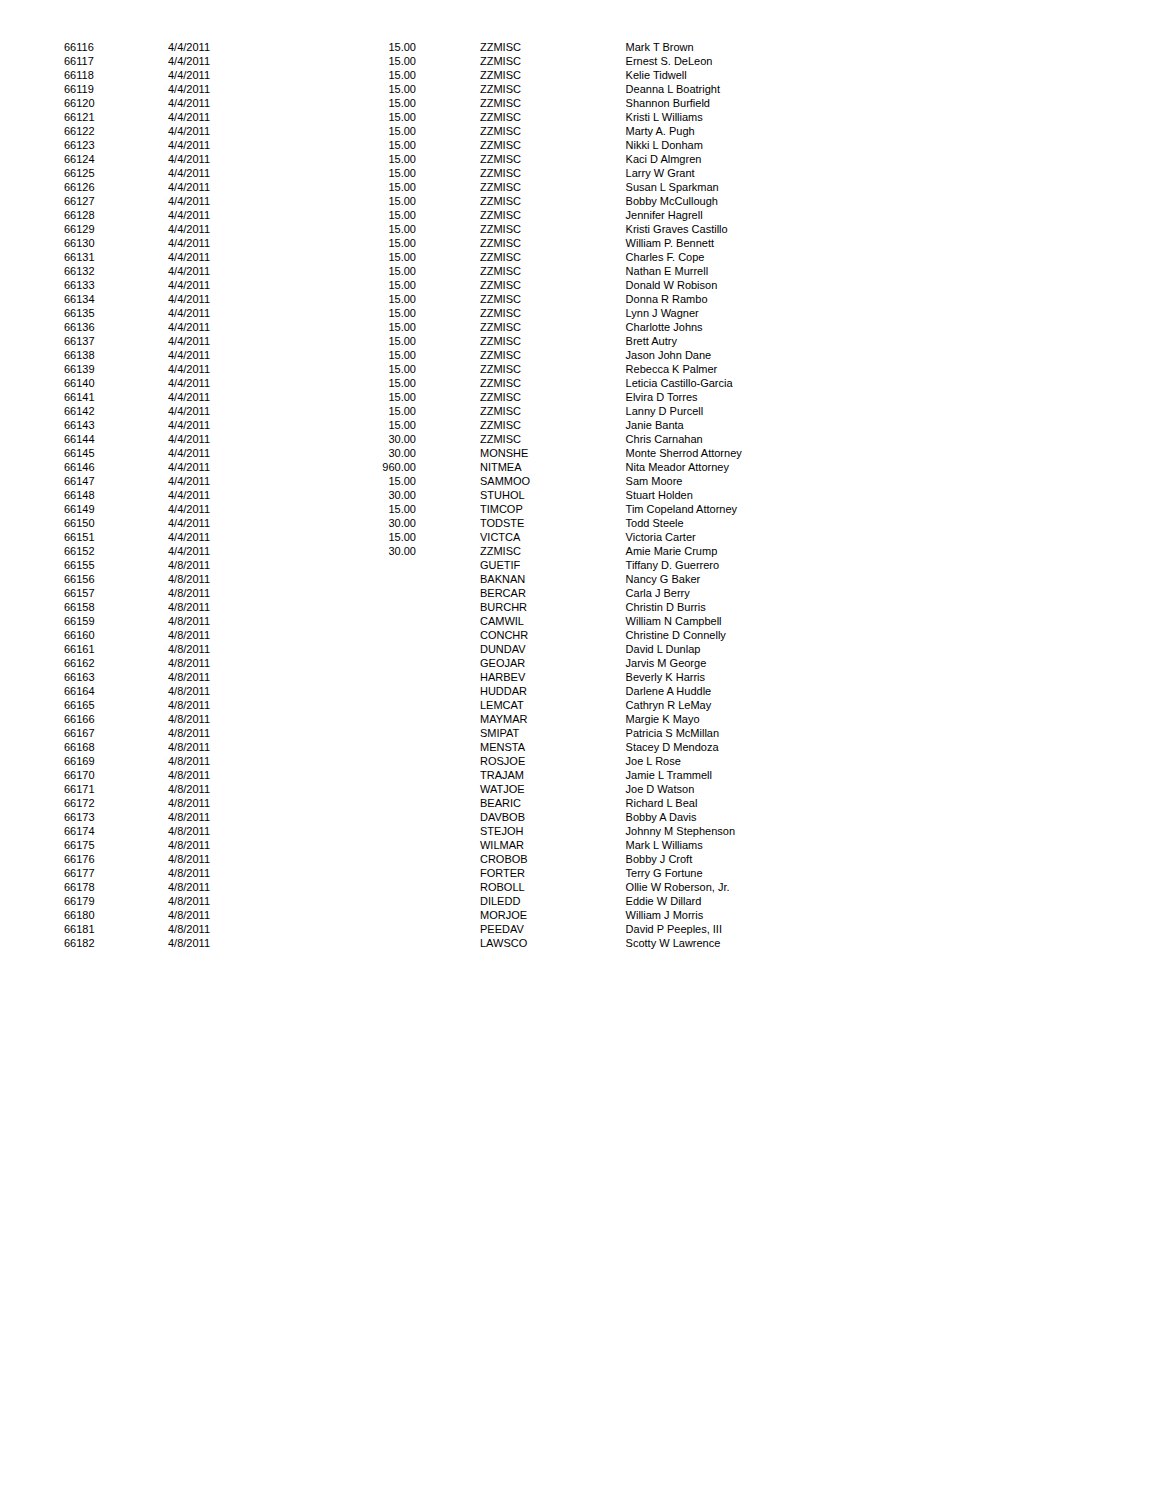| 66116 | 4/4/2011 | 15.00 | ZZMISC | Mark T Brown |
| 66117 | 4/4/2011 | 15.00 | ZZMISC | Ernest S. DeLeon |
| 66118 | 4/4/2011 | 15.00 | ZZMISC | Kelie Tidwell |
| 66119 | 4/4/2011 | 15.00 | ZZMISC | Deanna L Boatright |
| 66120 | 4/4/2011 | 15.00 | ZZMISC | Shannon Burfield |
| 66121 | 4/4/2011 | 15.00 | ZZMISC | Kristi L Williams |
| 66122 | 4/4/2011 | 15.00 | ZZMISC | Marty A. Pugh |
| 66123 | 4/4/2011 | 15.00 | ZZMISC | Nikki L Donham |
| 66124 | 4/4/2011 | 15.00 | ZZMISC | Kaci D Almgren |
| 66125 | 4/4/2011 | 15.00 | ZZMISC | Larry W Grant |
| 66126 | 4/4/2011 | 15.00 | ZZMISC | Susan L Sparkman |
| 66127 | 4/4/2011 | 15.00 | ZZMISC | Bobby McCullough |
| 66128 | 4/4/2011 | 15.00 | ZZMISC | Jennifer Hagrell |
| 66129 | 4/4/2011 | 15.00 | ZZMISC | Kristi Graves Castillo |
| 66130 | 4/4/2011 | 15.00 | ZZMISC | William P. Bennett |
| 66131 | 4/4/2011 | 15.00 | ZZMISC | Charles F. Cope |
| 66132 | 4/4/2011 | 15.00 | ZZMISC | Nathan E Murrell |
| 66133 | 4/4/2011 | 15.00 | ZZMISC | Donald W Robison |
| 66134 | 4/4/2011 | 15.00 | ZZMISC | Donna R Rambo |
| 66135 | 4/4/2011 | 15.00 | ZZMISC | Lynn J Wagner |
| 66136 | 4/4/2011 | 15.00 | ZZMISC | Charlotte Johns |
| 66137 | 4/4/2011 | 15.00 | ZZMISC | Brett Autry |
| 66138 | 4/4/2011 | 15.00 | ZZMISC | Jason John Dane |
| 66139 | 4/4/2011 | 15.00 | ZZMISC | Rebecca K Palmer |
| 66140 | 4/4/2011 | 15.00 | ZZMISC | Leticia Castillo-Garcia |
| 66141 | 4/4/2011 | 15.00 | ZZMISC | Elvira D Torres |
| 66142 | 4/4/2011 | 15.00 | ZZMISC | Lanny D Purcell |
| 66143 | 4/4/2011 | 15.00 | ZZMISC | Janie Banta |
| 66144 | 4/4/2011 | 30.00 | ZZMISC | Chris Carnahan |
| 66145 | 4/4/2011 | 30.00 | MONSHE | Monte Sherrod Attorney |
| 66146 | 4/4/2011 | 960.00 | NITMEA | Nita Meador Attorney |
| 66147 | 4/4/2011 | 15.00 | SAMMOO | Sam Moore |
| 66148 | 4/4/2011 | 30.00 | STUHOL | Stuart Holden |
| 66149 | 4/4/2011 | 15.00 | TIMCOP | Tim Copeland Attorney |
| 66150 | 4/4/2011 | 30.00 | TODSTE | Todd Steele |
| 66151 | 4/4/2011 | 15.00 | VICTCA | Victoria Carter |
| 66152 | 4/4/2011 | 30.00 | ZZMISC | Amie Marie Crump |
| 66155 | 4/8/2011 | | GUETIF | Tiffany D. Guerrero |
| 66156 | 4/8/2011 | | BAKNAN | Nancy G Baker |
| 66157 | 4/8/2011 | | BERCAR | Carla J Berry |
| 66158 | 4/8/2011 | | BURCHR | Christin D Burris |
| 66159 | 4/8/2011 | | CAMWIL | William N Campbell |
| 66160 | 4/8/2011 | | CONCHR | Christine D Connelly |
| 66161 | 4/8/2011 | | DUNDAV | David L Dunlap |
| 66162 | 4/8/2011 | | GEOJAR | Jarvis M George |
| 66163 | 4/8/2011 | | HARBEV | Beverly K Harris |
| 66164 | 4/8/2011 | | HUDDAR | Darlene A Huddle |
| 66165 | 4/8/2011 | | LEMCAT | Cathryn R LeMay |
| 66166 | 4/8/2011 | | MAYMAR | Margie K Mayo |
| 66167 | 4/8/2011 | | SMIPAT | Patricia S McMillan |
| 66168 | 4/8/2011 | | MENSTA | Stacey D Mendoza |
| 66169 | 4/8/2011 | | ROSJOE | Joe L Rose |
| 66170 | 4/8/2011 | | TRAJAM | Jamie L Trammell |
| 66171 | 4/8/2011 | | WATJOE | Joe D Watson |
| 66172 | 4/8/2011 | | BEARIC | Richard L Beal |
| 66173 | 4/8/2011 | | DAVBOB | Bobby A Davis |
| 66174 | 4/8/2011 | | STEJOH | Johnny M Stephenson |
| 66175 | 4/8/2011 | | WILMAR | Mark L Williams |
| 66176 | 4/8/2011 | | CROBOB | Bobby J Croft |
| 66177 | 4/8/2011 | | FORTER | Terry G Fortune |
| 66178 | 4/8/2011 | | ROBOLL | Ollie W Roberson, Jr. |
| 66179 | 4/8/2011 | | DILEDD | Eddie W Dillard |
| 66180 | 4/8/2011 | | MORJOE | William J Morris |
| 66181 | 4/8/2011 | | PEEDAV | David P Peeples, III |
| 66182 | 4/8/2011 | | LAWSCO | Scotty W Lawrence |